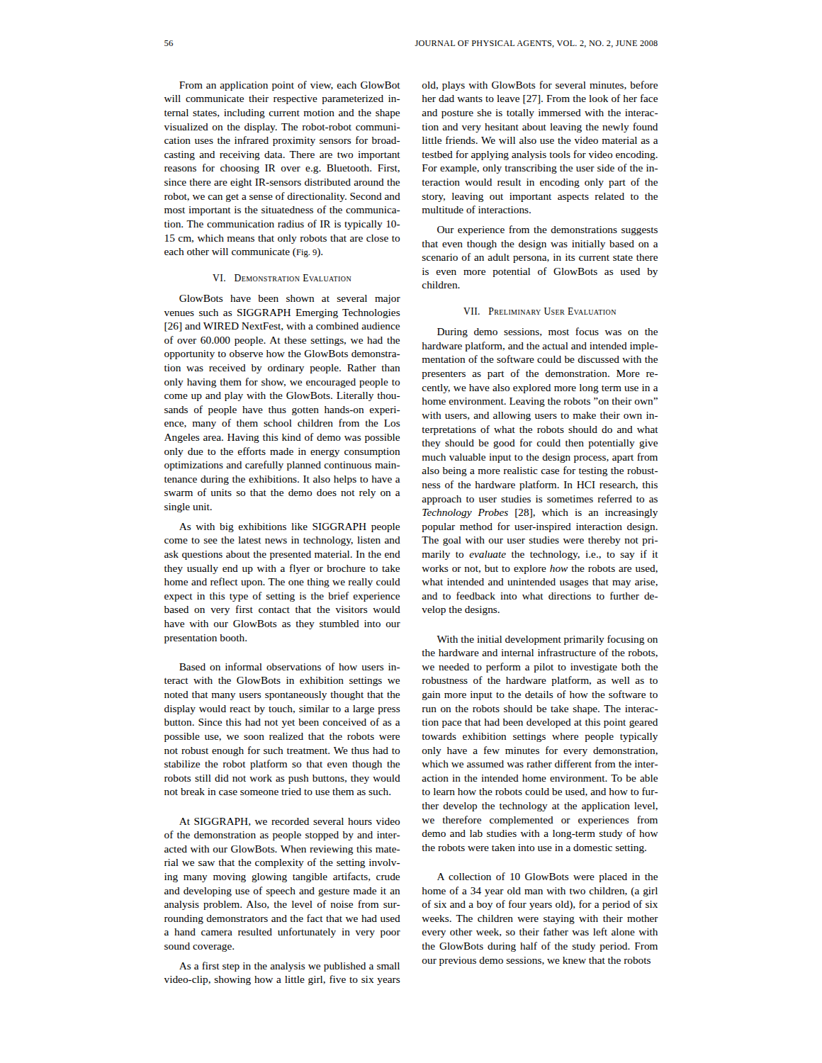56 Journal of Physical Agents, Vol. 2, No. 2, June 2008
From an application point of view, each GlowBot will communicate their respective parameterized internal states, including current motion and the shape visualized on the display. The robot-robot communication uses the infrared proximity sensors for broadcasting and receiving data. There are two important reasons for choosing IR over e.g. Bluetooth. First, since there are eight IR-sensors distributed around the robot, we can get a sense of directionality. Second and most important is the situatedness of the communication. The communication radius of IR is typically 10-15 cm, which means that only robots that are close to each other will communicate (Fig. 9).
VI. Demonstration Evaluation
GlowBots have been shown at several major venues such as SIGGRAPH Emerging Technologies [26] and WIRED NextFest, with a combined audience of over 60.000 people. At these settings, we had the opportunity to observe how the GlowBots demonstration was received by ordinary people. Rather than only having them for show, we encouraged people to come up and play with the GlowBots. Literally thousands of people have thus gotten hands-on experience, many of them school children from the Los Angeles area. Having this kind of demo was possible only due to the efforts made in energy consumption optimizations and carefully planned continuous maintenance during the exhibitions. It also helps to have a swarm of units so that the demo does not rely on a single unit.
As with big exhibitions like SIGGRAPH people come to see the latest news in technology, listen and ask questions about the presented material. In the end they usually end up with a flyer or brochure to take home and reflect upon. The one thing we really could expect in this type of setting is the brief experience based on very first contact that the visitors would have with our GlowBots as they stumbled into our presentation booth.
Based on informal observations of how users interact with the GlowBots in exhibition settings we noted that many users spontaneously thought that the display would react by touch, similar to a large press button. Since this had not yet been conceived of as a possible use, we soon realized that the robots were not robust enough for such treatment. We thus had to stabilize the robot platform so that even though the robots still did not work as push buttons, they would not break in case someone tried to use them as such.
At SIGGRAPH, we recorded several hours video of the demonstration as people stopped by and interacted with our GlowBots. When reviewing this material we saw that the complexity of the setting involving many moving glowing tangible artifacts, crude and developing use of speech and gesture made it an analysis problem. Also, the level of noise from surrounding demonstrators and the fact that we had used a hand camera resulted unfortunately in very poor sound coverage.
As a first step in the analysis we published a small video-clip, showing how a little girl, five to six years old, plays with GlowBots for several minutes, before her dad wants to leave [27]. From the look of her face and posture she is totally immersed with the interaction and very hesitant about leaving the newly found little friends. We will also use the video material as a testbed for applying analysis tools for video encoding. For example, only transcribing the user side of the interaction would result in encoding only part of the story, leaving out important aspects related to the multitude of interactions.
Our experience from the demonstrations suggests that even though the design was initially based on a scenario of an adult persona, in its current state there is even more potential of GlowBots as used by children.
VII. Preliminary User Evaluation
During demo sessions, most focus was on the hardware platform, and the actual and intended implementation of the software could be discussed with the presenters as part of the demonstration. More recently, we have also explored more long term use in a home environment. Leaving the robots ”on their own” with users, and allowing users to make their own interpretations of what the robots should do and what they should be good for could then potentially give much valuable input to the design process, apart from also being a more realistic case for testing the robustness of the hardware platform. In HCI research, this approach to user studies is sometimes referred to as Technology Probes [28], which is an increasingly popular method for user-inspired interaction design. The goal with our user studies were thereby not primarily to evaluate the technology, i.e., to say if it works or not, but to explore how the robots are used, what intended and unintended usages that may arise, and to feedback into what directions to further develop the designs.
With the initial development primarily focusing on the hardware and internal infrastructure of the robots, we needed to perform a pilot to investigate both the robustness of the hardware platform, as well as to gain more input to the details of how the software to run on the robots should be take shape. The interaction pace that had been developed at this point geared towards exhibition settings where people typically only have a few minutes for every demonstration, which we assumed was rather different from the interaction in the intended home environment. To be able to learn how the robots could be used, and how to further develop the technology at the application level, we therefore complemented or experiences from demo and lab studies with a long-term study of how the robots were taken into use in a domestic setting.
A collection of 10 GlowBots were placed in the home of a 34 year old man with two children, (a girl of six and a boy of four years old), for a period of six weeks. The children were staying with their mother every other week, so their father was left alone with the GlowBots during half of the study period. From our previous demo sessions, we knew that the robots